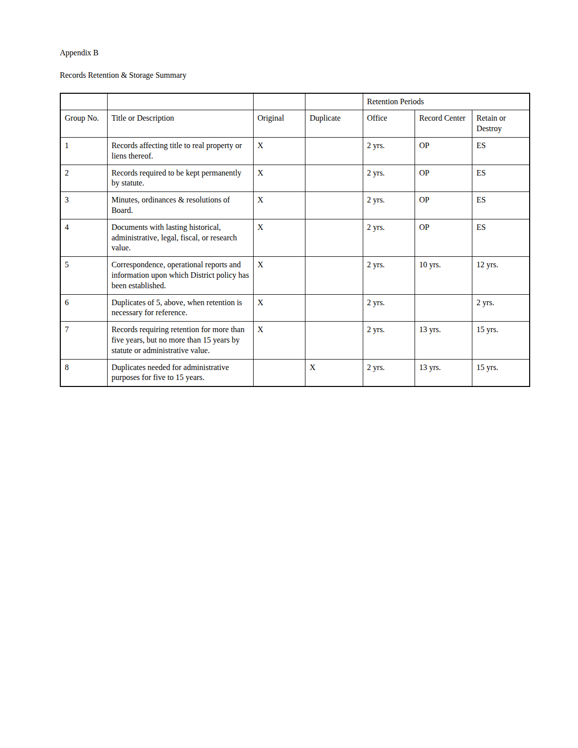Appendix B
Records Retention & Storage Summary
| | | | | Retention Periods |
| --- | --- | --- | --- | --- |
| Office | Record Center | Retain or Destroy |
| Group No. | Title or Description | Original | Duplicate |
| 1 | Records affecting title to real property or liens thereof. | X | | 2 yrs. | OP | ES |
| 2 | Records required to be kept permanently by statute. | X | | 2 yrs. | OP | ES |
| 3 | Minutes, ordinances & resolutions of Board. | X | | 2 yrs. | OP | ES |
| 4 | Documents with lasting historical, administrative, legal, fiscal, or research value. | X | | 2 yrs. | OP | ES |
| 5 | Correspondence, operational reports and information upon which District policy has been established. | X | | 2 yrs. | 10 yrs. | 12 yrs. |
| 6 | Duplicates of 5, above, when retention is necessary for reference. | X | | 2 yrs. | | 2 yrs. |
| 7 | Records requiring retention for more than five years, but no more than 15 years by statute or administrative value. | X | | 2 yrs. | 13 yrs. | 15 yrs. |
| 8 | Duplicates needed for administrative purposes for five to 15 years. | | X | 2 yrs. | 13 yrs. | 15 yrs. |